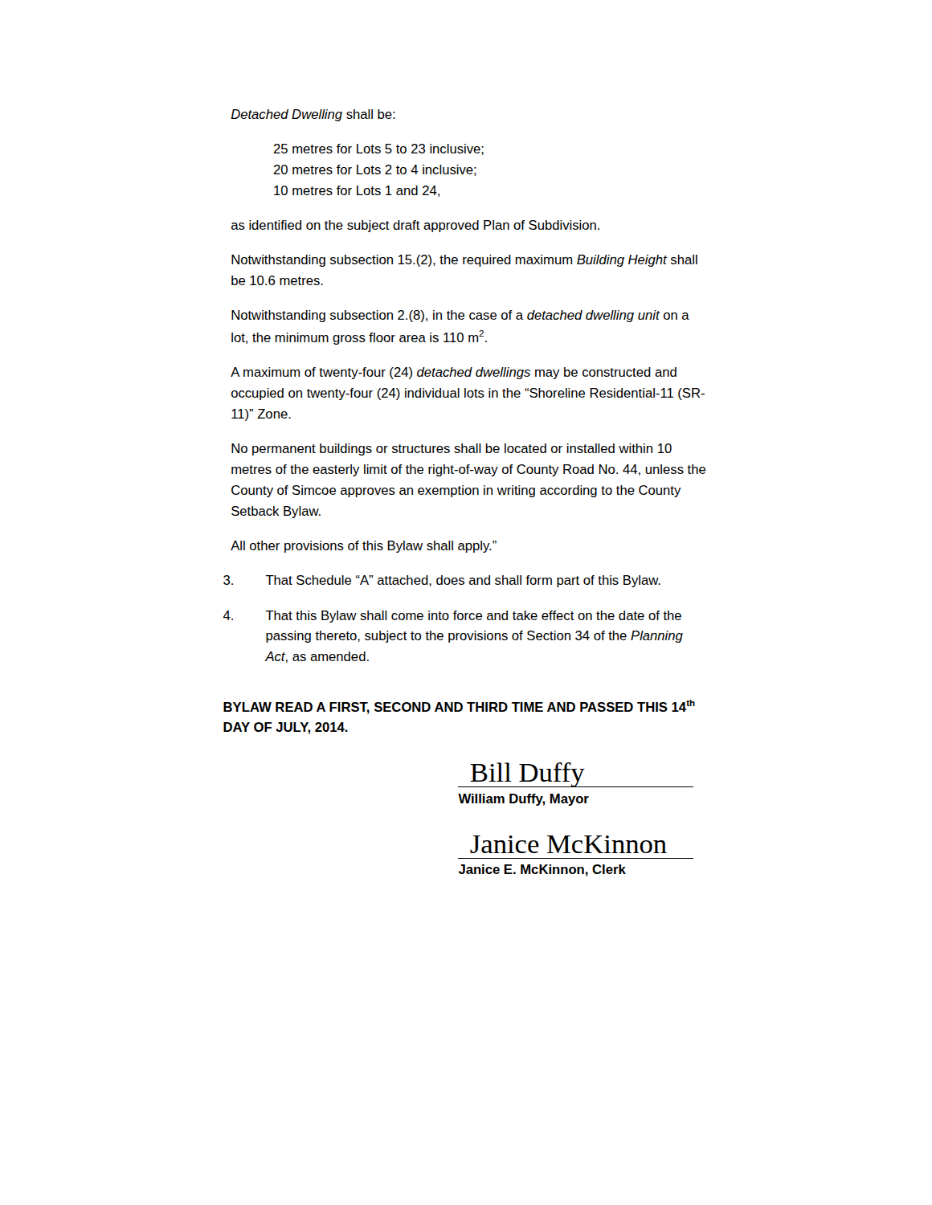Detached Dwelling shall be:
25 metres for Lots 5 to 23 inclusive;
20 metres for Lots 2 to 4 inclusive;
10 metres for Lots 1 and 24,
as identified on the subject draft approved Plan of Subdivision.
Notwithstanding subsection 15.(2), the required maximum Building Height shall be 10.6 metres.
Notwithstanding subsection 2.(8), in the case of a detached dwelling unit on a lot, the minimum gross floor area is 110 m2.
A maximum of twenty-four (24) detached dwellings may be constructed and occupied on twenty-four (24) individual lots in the “Shoreline Residential-11 (SR-11)” Zone.
No permanent buildings or structures shall be located or installed within 10 metres of the easterly limit of the right-of-way of County Road No. 44, unless the County of Simcoe approves an exemption in writing according to the County Setback Bylaw.
All other provisions of this Bylaw shall apply.”
3.
That Schedule “A” attached, does and shall form part of this Bylaw.
4.
That this Bylaw shall come into force and take effect on the date of the passing thereto, subject to the provisions of Section 34 of the Planning Act, as amended.
BYLAW READ A FIRST, SECOND AND THIRD TIME AND PASSED THIS 14th
DAY OF JULY, 2014.
Bill Duffy
William Duffy, Mayor
Janice McKinnon
Janice E. McKinnon, Clerk